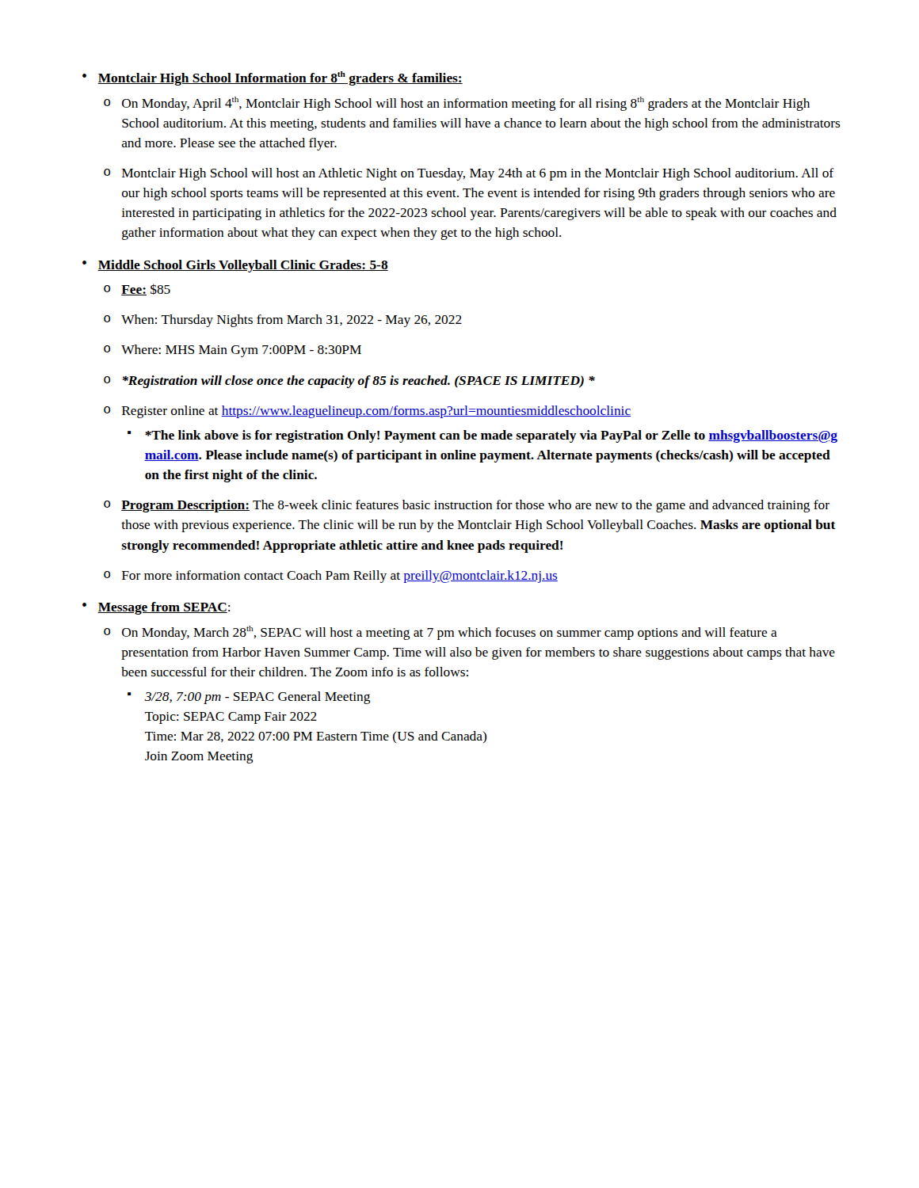Montclair High School Information for 8th graders & families:
On Monday, April 4th, Montclair High School will host an information meeting for all rising 8th graders at the Montclair High School auditorium. At this meeting, students and families will have a chance to learn about the high school from the administrators and more. Please see the attached flyer.
Montclair High School will host an Athletic Night on Tuesday, May 24th at 6 pm in the Montclair High School auditorium. All of our high school sports teams will be represented at this event. The event is intended for rising 9th graders through seniors who are interested in participating in athletics for the 2022-2023 school year. Parents/caregivers will be able to speak with our coaches and gather information about what they can expect when they get to the high school.
Middle School Girls Volleyball Clinic Grades: 5-8
Fee: $85
When: Thursday Nights from March 31, 2022 - May 26, 2022
Where: MHS Main Gym 7:00PM - 8:30PM
*Registration will close once the capacity of 85 is reached. (SPACE IS LIMITED) *
Register online at https://www.leaguelineup.com/forms.asp?url=mountiesmiddleschoolclinic
*The link above is for registration Only! Payment can be made separately via PayPal or Zelle to mhsgvballboosters@gmail.com. Please include name(s) of participant in online payment. Alternate payments (checks/cash) will be accepted on the first night of the clinic.
Program Description: The 8-week clinic features basic instruction for those who are new to the game and advanced training for those with previous experience. The clinic will be run by the Montclair High School Volleyball Coaches. Masks are optional but strongly recommended! Appropriate athletic attire and knee pads required!
For more information contact Coach Pam Reilly at preilly@montclair.k12.nj.us
Message from SEPAC
:
On Monday, March 28th, SEPAC will host a meeting at 7 pm which focuses on summer camp options and will feature a presentation from Harbor Haven Summer Camp. Time will also be given for members to share suggestions about camps that have been successful for their children. The Zoom info is as follows:
3/28, 7:00 pm - SEPAC General Meeting
Topic: SEPAC Camp Fair 2022
Time: Mar 28, 2022 07:00 PM Eastern Time (US and Canada)
Join Zoom Meeting